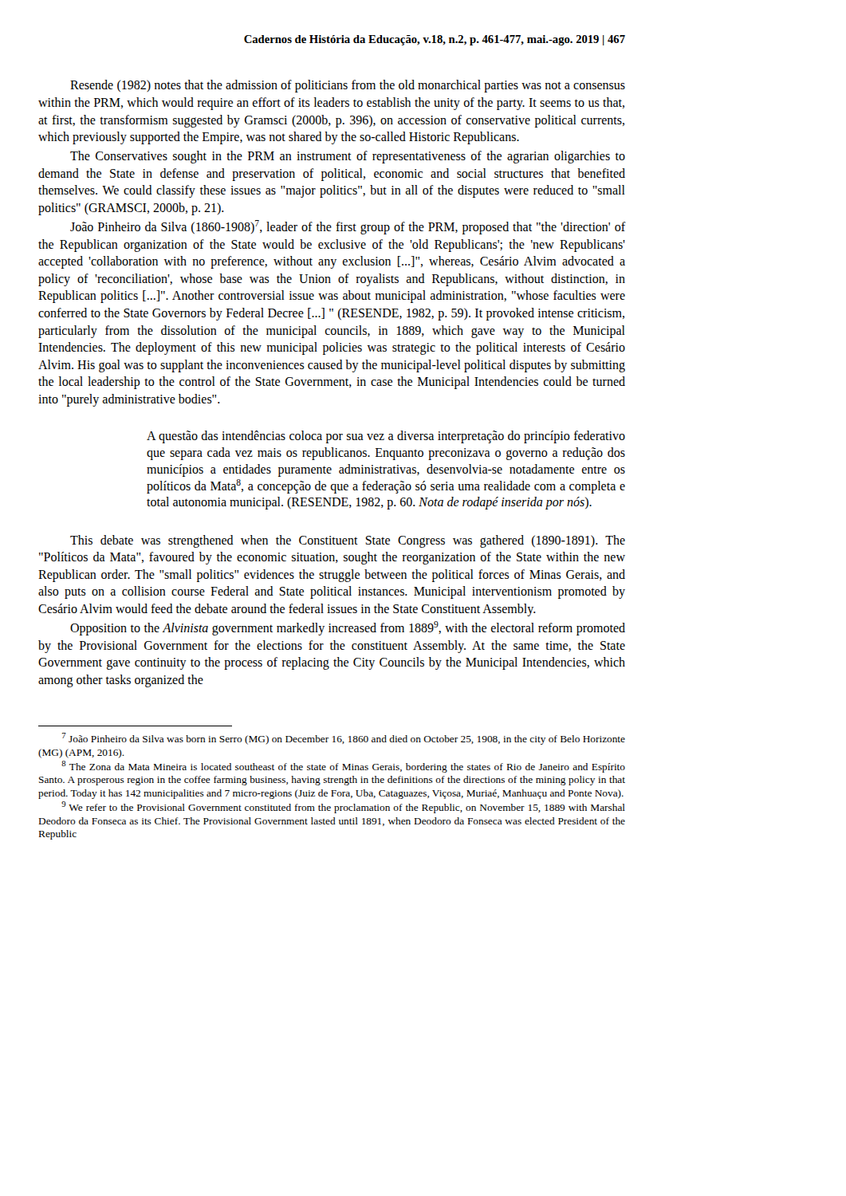Cadernos de História da Educação, v.18, n.2, p. 461-477, mai.-ago. 2019 | 467
Resende (1982) notes that the admission of politicians from the old monarchical parties was not a consensus within the PRM, which would require an effort of its leaders to establish the unity of the party. It seems to us that, at first, the transformism suggested by Gramsci (2000b, p. 396), on accession of conservative political currents, which previously supported the Empire, was not shared by the so-called Historic Republicans.
The Conservatives sought in the PRM an instrument of representativeness of the agrarian oligarchies to demand the State in defense and preservation of political, economic and social structures that benefited themselves. We could classify these issues as "major politics", but in all of the disputes were reduced to "small politics" (GRAMSCI, 2000b, p. 21).
João Pinheiro da Silva (1860-1908)7, leader of the first group of the PRM, proposed that "the 'direction' of the Republican organization of the State would be exclusive of the 'old Republicans'; the 'new Republicans' accepted 'collaboration with no preference, without any exclusion [...]", whereas, Cesário Alvim advocated a policy of 'reconciliation', whose base was the Union of royalists and Republicans, without distinction, in Republican politics [...]". Another controversial issue was about municipal administration, "whose faculties were conferred to the State Governors by Federal Decree [...] " (RESENDE, 1982, p. 59). It provoked intense criticism, particularly from the dissolution of the municipal councils, in 1889, which gave way to the Municipal Intendencies. The deployment of this new municipal policies was strategic to the political interests of Cesário Alvim. His goal was to supplant the inconveniences caused by the municipal-level political disputes by submitting the local leadership to the control of the State Government, in case the Municipal Intendencies could be turned into "purely administrative bodies".
A questão das intendências coloca por sua vez a diversa interpretação do princípio federativo que separa cada vez mais os republicanos. Enquanto preconizava o governo a redução dos municípios a entidades puramente administrativas, desenvolvia-se notadamente entre os políticos da Mata8, a concepção de que a federação só seria uma realidade com a completa e total autonomia municipal. (RESENDE, 1982, p. 60. Nota de rodapé inserida por nós).
This debate was strengthened when the Constituent State Congress was gathered (1890-1891). The "Políticos da Mata", favoured by the economic situation, sought the reorganization of the State within the new Republican order. The "small politics" evidences the struggle between the political forces of Minas Gerais, and also puts on a collision course Federal and State political instances. Municipal interventionism promoted by Cesário Alvim would feed the debate around the federal issues in the State Constituent Assembly.
Opposition to the Alvinista government markedly increased from 18899, with the electoral reform promoted by the Provisional Government for the elections for the constituent Assembly. At the same time, the State Government gave continuity to the process of replacing the City Councils by the Municipal Intendencies, which among other tasks organized the
7 João Pinheiro da Silva was born in Serro (MG) on December 16, 1860 and died on October 25, 1908, in the city of Belo Horizonte (MG) (APM, 2016).
8 The Zona da Mata Mineira is located southeast of the state of Minas Gerais, bordering the states of Rio de Janeiro and Espírito Santo. A prosperous region in the coffee farming business, having strength in the definitions of the directions of the mining policy in that period. Today it has 142 municipalities and 7 micro-regions (Juiz de Fora, Uba, Cataguazes, Viçosa, Muriaé, Manhuaçu and Ponte Nova).
9 We refer to the Provisional Government constituted from the proclamation of the Republic, on November 15, 1889 with Marshal Deodoro da Fonseca as its Chief. The Provisional Government lasted until 1891, when Deodoro da Fonseca was elected President of the Republic